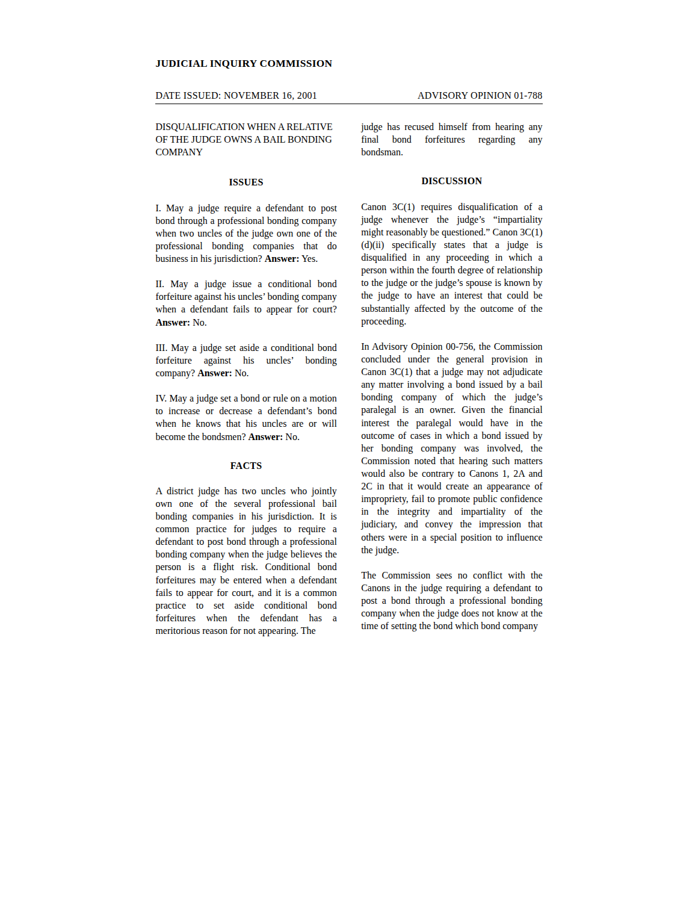JUDICIAL INQUIRY COMMISSION
DATE ISSUED: NOVEMBER 16, 2001 ADVISORY OPINION 01-788
DISQUALIFICATION WHEN A RELATIVE OF THE JUDGE OWNS A BAIL BONDING COMPANY
ISSUES
I. May a judge require a defendant to post bond through a professional bonding company when two uncles of the judge own one of the professional bonding companies that do business in his jurisdiction? Answer: Yes.
II. May a judge issue a conditional bond forfeiture against his uncles’ bonding company when a defendant fails to appear for court? Answer: No.
III. May a judge set aside a conditional bond forfeiture against his uncles’ bonding company? Answer: No.
IV. May a judge set a bond or rule on a motion to increase or decrease a defendant’s bond when he knows that his uncles are or will become the bondsmen? Answer: No.
FACTS
A district judge has two uncles who jointly own one of the several professional bail bonding companies in his jurisdiction. It is common practice for judges to require a defendant to post bond through a professional bonding company when the judge believes the person is a flight risk. Conditional bond forfeitures may be entered when a defendant fails to appear for court, and it is a common practice to set aside conditional bond forfeitures when the defendant has a meritorious reason for not appearing. The
judge has recused himself from hearing any final bond forfeitures regarding any bondsman.
DISCUSSION
Canon 3C(1) requires disqualification of a judge whenever the judge’s “impartiality might reasonably be questioned.” Canon 3C(1)(d)(ii) specifically states that a judge is disqualified in any proceeding in which a person within the fourth degree of relationship to the judge or the judge’s spouse is known by the judge to have an interest that could be substantially affected by the outcome of the proceeding.
In Advisory Opinion 00-756, the Commission concluded under the general provision in Canon 3C(1) that a judge may not adjudicate any matter involving a bond issued by a bail bonding company of which the judge’s paralegal is an owner. Given the financial interest the paralegal would have in the outcome of cases in which a bond issued by her bonding company was involved, the Commission noted that hearing such matters would also be contrary to Canons 1, 2A and 2C in that it would create an appearance of impropriety, fail to promote public confidence in the integrity and impartiality of the judiciary, and convey the impression that others were in a special position to influence the judge.
The Commission sees no conflict with the Canons in the judge requiring a defendant to post a bond through a professional bonding company when the judge does not know at the time of setting the bond which bond company